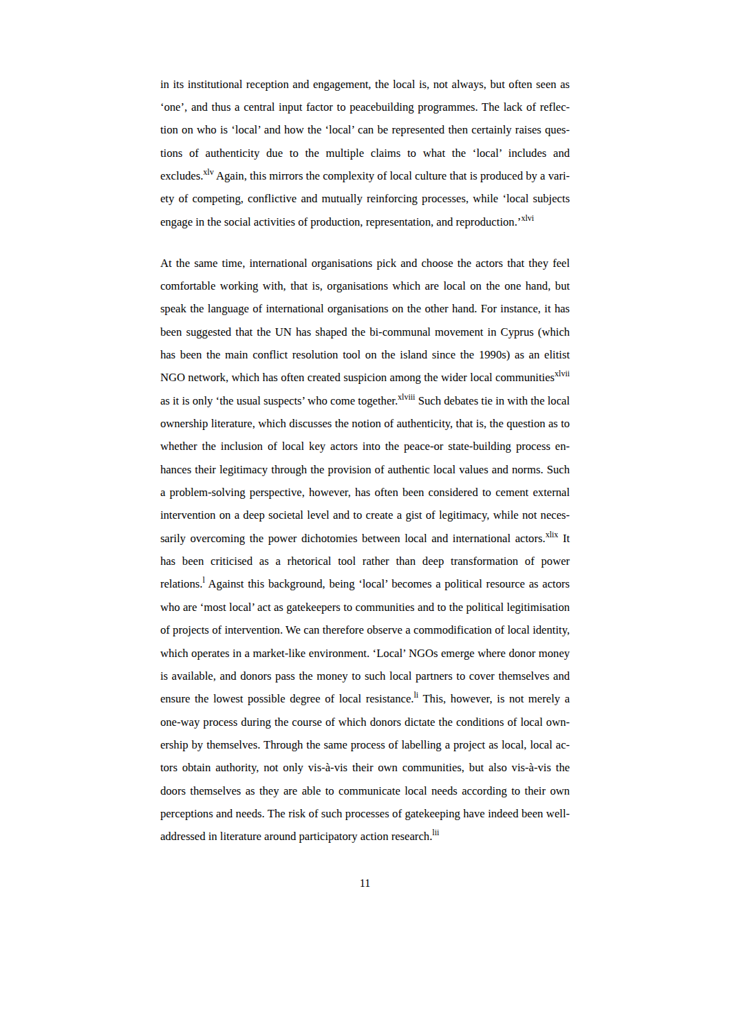in its institutional reception and engagement, the local is, not always, but often seen as ‘one’, and thus a central input factor to peacebuilding programmes. The lack of reflection on who is ‘local’ and how the ‘local’ can be represented then certainly raises questions of authenticity due to the multiple claims to what the ‘local’ includes and excludes.xlv Again, this mirrors the complexity of local culture that is produced by a variety of competing, conflictive and mutually reinforcing processes, while ‘local subjects engage in the social activities of production, representation, and reproduction.’xlvi
At the same time, international organisations pick and choose the actors that they feel comfortable working with, that is, organisations which are local on the one hand, but speak the language of international organisations on the other hand. For instance, it has been suggested that the UN has shaped the bi-communal movement in Cyprus (which has been the main conflict resolution tool on the island since the 1990s) as an elitist NGO network, which has often created suspicion among the wider local communitiesxlvii as it is only ‘the usual suspects’ who come together.xlviii Such debates tie in with the local ownership literature, which discusses the notion of authenticity, that is, the question as to whether the inclusion of local key actors into the peace-or state-building process enhances their legitimacy through the provision of authentic local values and norms. Such a problem-solving perspective, however, has often been considered to cement external intervention on a deep societal level and to create a gist of legitimacy, while not necessarily overcoming the power dichotomies between local and international actors.xlix It has been criticised as a rhetorical tool rather than deep transformation of power relations.l Against this background, being ‘local’ becomes a political resource as actors who are ‘most local’ act as gatekeepers to communities and to the political legitimisation of projects of intervention. We can therefore observe a commodification of local identity, which operates in a market-like environment. ‘Local’ NGOs emerge where donor money is available, and donors pass the money to such local partners to cover themselves and ensure the lowest possible degree of local resistance.li This, however, is not merely a one-way process during the course of which donors dictate the conditions of local ownership by themselves. Through the same process of labelling a project as local, local actors obtain authority, not only vis-à-vis their own communities, but also vis-à-vis the doors themselves as they are able to communicate local needs according to their own perceptions and needs. The risk of such processes of gatekeeping have indeed been well-addressed in literature around participatory action research.lii
11